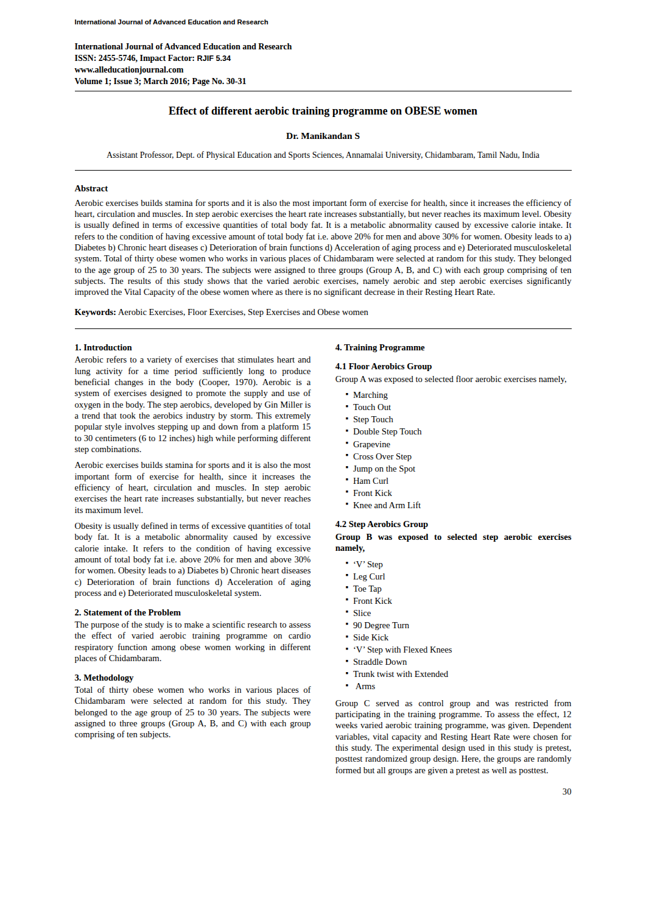International Journal of Advanced Education and Research
International Journal of Advanced Education and Research
ISSN: 2455-5746, Impact Factor: RJIF 5.34
www.alleducationjournal.com
Volume 1; Issue 3; March 2016; Page No. 30-31
Effect of different aerobic training programme on OBESE women
Dr. Manikandan S
Assistant Professor, Dept. of Physical Education and Sports Sciences, Annamalai University, Chidambaram, Tamil Nadu, India
Abstract
Aerobic exercises builds stamina for sports and it is also the most important form of exercise for health, since it increases the efficiency of heart, circulation and muscles. In step aerobic exercises the heart rate increases substantially, but never reaches its maximum level. Obesity is usually defined in terms of excessive quantities of total body fat. It is a metabolic abnormality caused by excessive calorie intake. It refers to the condition of having excessive amount of total body fat i.e. above 20% for men and above 30% for women. Obesity leads to a) Diabetes b) Chronic heart diseases c) Deterioration of brain functions d) Acceleration of aging process and e) Deteriorated musculoskeletal system. Total of thirty obese women who works in various places of Chidambaram were selected at random for this study. They belonged to the age group of 25 to 30 years. The subjects were assigned to three groups (Group A, B, and C) with each group comprising of ten subjects. The results of this study shows that the varied aerobic exercises, namely aerobic and step aerobic exercises significantly improved the Vital Capacity of the obese women where as there is no significant decrease in their Resting Heart Rate.
Keywords: Aerobic Exercises, Floor Exercises, Step Exercises and Obese women
1. Introduction
Aerobic refers to a variety of exercises that stimulates heart and lung activity for a time period sufficiently long to produce beneficial changes in the body (Cooper, 1970). Aerobic is a system of exercises designed to promote the supply and use of oxygen in the body. The step aerobics, developed by Gin Miller is a trend that took the aerobics industry by storm. This extremely popular style involves stepping up and down from a platform 15 to 30 centimeters (6 to 12 inches) high while performing different step combinations.
Aerobic exercises builds stamina for sports and it is also the most important form of exercise for health, since it increases the efficiency of heart, circulation and muscles. In step aerobic exercises the heart rate increases substantially, but never reaches its maximum level.
Obesity is usually defined in terms of excessive quantities of total body fat. It is a metabolic abnormality caused by excessive calorie intake. It refers to the condition of having excessive amount of total body fat i.e. above 20% for men and above 30% for women. Obesity leads to a) Diabetes b) Chronic heart diseases c) Deterioration of brain functions d) Acceleration of aging process and e) Deteriorated musculoskeletal system.
2. Statement of the Problem
The purpose of the study is to make a scientific research to assess the effect of varied aerobic training programme on cardio respiratory function among obese women working in different places of Chidambaram.
3. Methodology
Total of thirty obese women who works in various places of Chidambaram were selected at random for this study. They belonged to the age group of 25 to 30 years. The subjects were assigned to three groups (Group A, B, and C) with each group comprising of ten subjects.
4. Training Programme
4.1 Floor Aerobics Group
Group A was exposed to selected floor aerobic exercises namely,
Marching
Touch Out
Step Touch
Double Step Touch
Grapevine
Cross Over Step
Jump on the Spot
Ham Curl
Front Kick
Knee and Arm Lift
4.2 Step Aerobics Group
Group B was exposed to selected step aerobic exercises namely,
‘V’ Step
Leg Curl
Toe Tap
Front Kick
Slice
90 Degree Turn
Side Kick
‘V’ Step with Flexed Knees
Straddle Down
Trunk twist with Extended
Arms
Group C served as control group and was restricted from participating in the training programme. To assess the effect, 12 weeks varied aerobic training programme, was given. Dependent variables, vital capacity and Resting Heart Rate were chosen for this study. The experimental design used in this study is pretest, posttest randomized group design. Here, the groups are randomly formed but all groups are given a pretest as well as posttest.
30